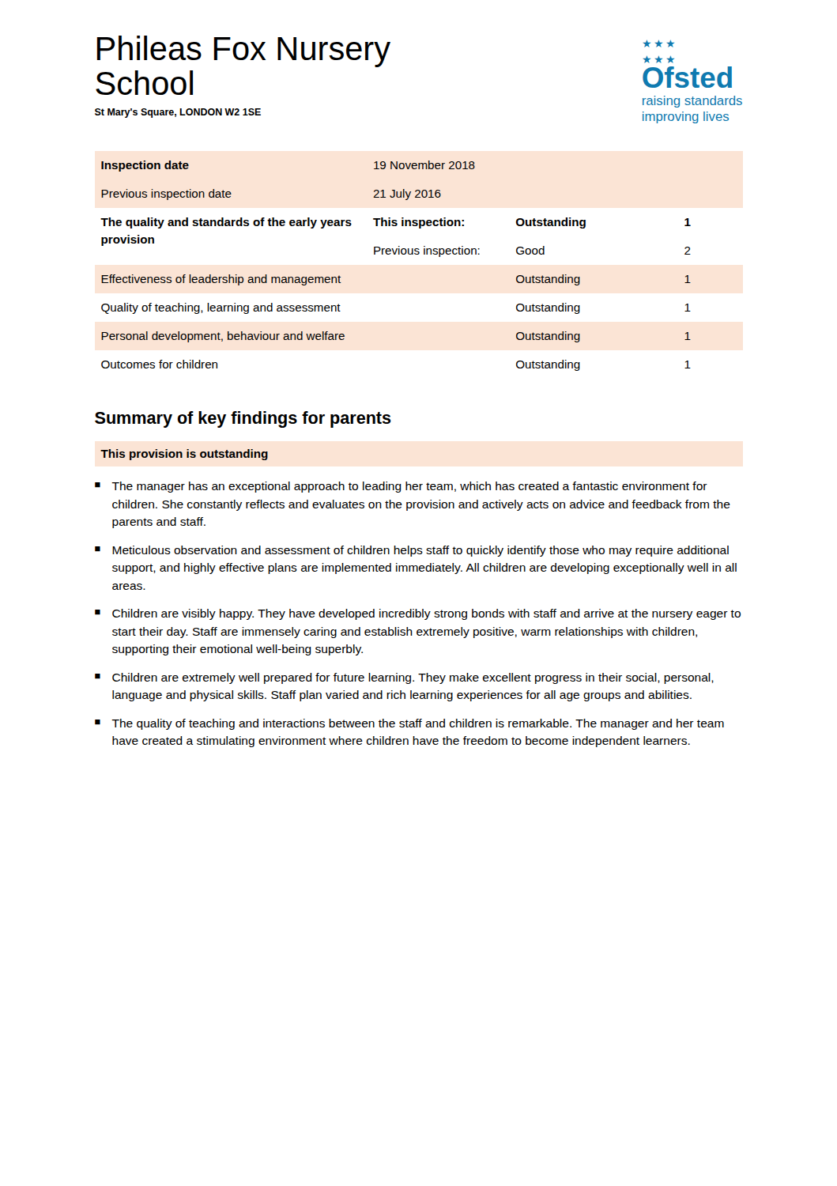Phileas Fox Nursery
School
St Mary's Square, LONDON W2 1SE
★★★
★★★
Ofsted
raising standards
improving lives
| Inspection date | 19 November 2018 |
| Previous inspection date | 21 July 2016 |
| The quality and standards of the early years provision | This inspection: | Outstanding | 1 |
| Previous inspection: | Good | 2 |
| Effectiveness of leadership and management | Outstanding | 1 |
| Quality of teaching, learning and assessment | Outstanding | 1 |
| Personal development, behaviour and welfare | Outstanding | 1 |
| Outcomes for children | Outstanding | 1 |
Summary of key findings for parents
This provision is outstanding
The manager has an exceptional approach to leading her team, which has created a fantastic environment for children. She constantly reflects and evaluates on the provision and actively acts on advice and feedback from the parents and staff.
Meticulous observation and assessment of children helps staff to quickly identify those who may require additional support, and highly effective plans are implemented immediately. All children are developing exceptionally well in all areas.
Children are visibly happy. They have developed incredibly strong bonds with staff and arrive at the nursery eager to start their day. Staff are immensely caring and establish extremely positive, warm relationships with children, supporting their emotional well-being superbly.
Children are extremely well prepared for future learning. They make excellent progress in their social, personal, language and physical skills. Staff plan varied and rich learning experiences for all age groups and abilities.
The quality of teaching and interactions between the staff and children is remarkable. The manager and her team have created a stimulating environment where children have the freedom to become independent learners.